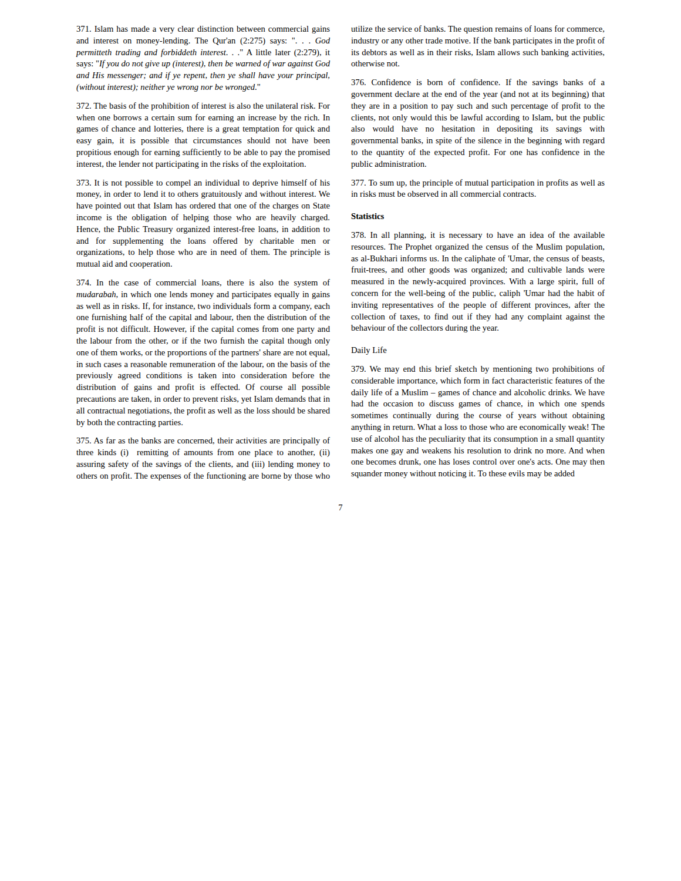371. Islam has made a very clear distinction between commercial gains and interest on money-lending. The Qur'an (2:275) says: ". . . God permitteth trading and forbiddeth interest. . ." A little later (2:279), it says: "If you do not give up (interest), then be warned of war against God and His messenger; and if ye repent, then ye shall have your principal, (without interest); neither ye wrong nor be wronged."
372. The basis of the prohibition of interest is also the unilateral risk. For when one borrows a certain sum for earning an increase by the rich. In games of chance and lotteries, there is a great temptation for quick and easy gain, it is possible that circumstances should not have been propitious enough for earning sufficiently to be able to pay the promised interest, the lender not participating in the risks of the exploitation.
373. It is not possible to compel an individual to deprive himself of his money, in order to lend it to others gratuitously and without interest. We have pointed out that Islam has ordered that one of the charges on State income is the obligation of helping those who are heavily charged. Hence, the Public Treasury organized interest-free loans, in addition to and for supplementing the loans offered by charitable men or organizations, to help those who are in need of them. The principle is mutual aid and cooperation.
374. In the case of commercial loans, there is also the system of mudarabah, in which one lends money and participates equally in gains as well as in risks. If, for instance, two individuals form a company, each one furnishing half of the capital and labour, then the distribution of the profit is not difficult. However, if the capital comes from one party and the labour from the other, or if the two furnish the capital though only one of them works, or the proportions of the partners' share are not equal, in such cases a reasonable remuneration of the labour, on the basis of the previously agreed conditions is taken into consideration before the distribution of gains and profit is effected. Of course all possible precautions are taken, in order to prevent risks, yet Islam demands that in all contractual negotiations, the profit as well as the loss should be shared by both the contracting parties.
375. As far as the banks are concerned, their activities are principally of three kinds (i) remitting of amounts from one place to another, (ii) assuring safety of the savings of the clients, and (iii) lending money to others on profit. The expenses of the functioning are borne by those who utilize the service of banks. The question remains of loans for commerce, industry or any other trade motive. If the bank participates in the profit of its debtors as well as in their risks, Islam allows such banking activities, otherwise not.
376. Confidence is born of confidence. If the savings banks of a government declare at the end of the year (and not at its beginning) that they are in a position to pay such and such percentage of profit to the clients, not only would this be lawful according to Islam, but the public also would have no hesitation in depositing its savings with governmental banks, in spite of the silence in the beginning with regard to the quantity of the expected profit. For one has confidence in the public administration.
377. To sum up, the principle of mutual participation in profits as well as in risks must be observed in all commercial contracts.
Statistics
378. In all planning, it is necessary to have an idea of the available resources. The Prophet organized the census of the Muslim population, as al-Bukhari informs us. In the caliphate of 'Umar, the census of beasts, fruit-trees, and other goods was organized; and cultivable lands were measured in the newly-acquired provinces. With a large spirit, full of concern for the well-being of the public, caliph 'Umar had the habit of inviting representatives of the people of different provinces, after the collection of taxes, to find out if they had any complaint against the behaviour of the collectors during the year.
Daily Life
379. We may end this brief sketch by mentioning two prohibitions of considerable importance, which form in fact characteristic features of the daily life of a Muslim – games of chance and alcoholic drinks. We have had the occasion to discuss games of chance, in which one spends sometimes continually during the course of years without obtaining anything in return. What a loss to those who are economically weak! The use of alcohol has the peculiarity that its consumption in a small quantity makes one gay and weakens his resolution to drink no more. And when one becomes drunk, one has loses control over one's acts. One may then squander money without noticing it. To these evils may be added
7